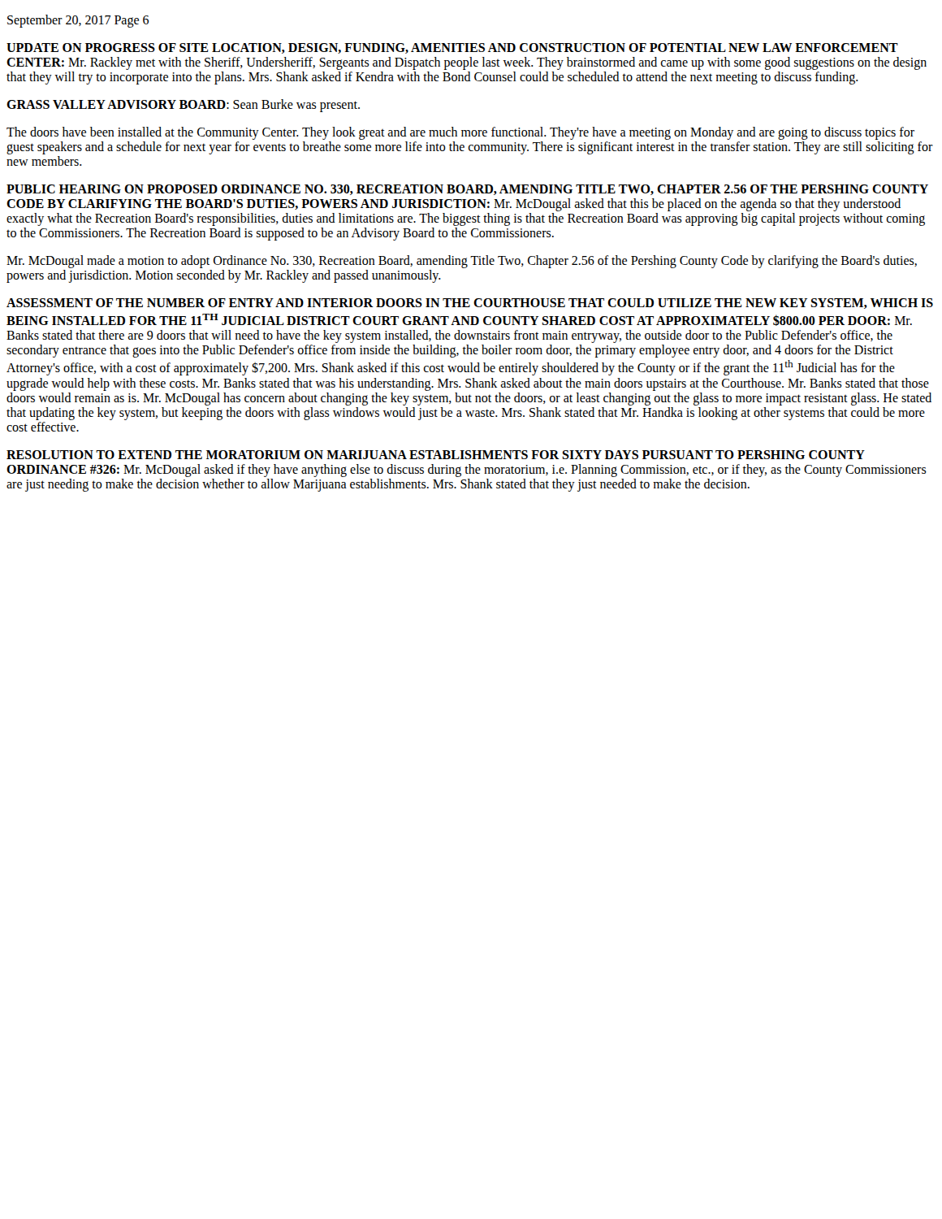September 20, 2017 Page 6
UPDATE ON PROGRESS OF SITE LOCATION, DESIGN, FUNDING, AMENITIES AND CONSTRUCTION OF POTENTIAL NEW LAW ENFORCEMENT CENTER: Mr. Rackley met with the Sheriff, Undersheriff, Sergeants and Dispatch people last week. They brainstormed and came up with some good suggestions on the design that they will try to incorporate into the plans. Mrs. Shank asked if Kendra with the Bond Counsel could be scheduled to attend the next meeting to discuss funding.
GRASS VALLEY ADVISORY BOARD: Sean Burke was present.
The doors have been installed at the Community Center. They look great and are much more functional. They're have a meeting on Monday and are going to discuss topics for guest speakers and a schedule for next year for events to breathe some more life into the community. There is significant interest in the transfer station. They are still soliciting for new members.
PUBLIC HEARING ON PROPOSED ORDINANCE NO. 330, RECREATION BOARD, AMENDING TITLE TWO, CHAPTER 2.56 OF THE PERSHING COUNTY CODE BY CLARIFYING THE BOARD'S DUTIES, POWERS AND JURISDICTION: Mr. McDougal asked that this be placed on the agenda so that they understood exactly what the Recreation Board's responsibilities, duties and limitations are. The biggest thing is that the Recreation Board was approving big capital projects without coming to the Commissioners. The Recreation Board is supposed to be an Advisory Board to the Commissioners.
Mr. McDougal made a motion to adopt Ordinance No. 330, Recreation Board, amending Title Two, Chapter 2.56 of the Pershing County Code by clarifying the Board's duties, powers and jurisdiction. Motion seconded by Mr. Rackley and passed unanimously.
ASSESSMENT OF THE NUMBER OF ENTRY AND INTERIOR DOORS IN THE COURTHOUSE THAT COULD UTILIZE THE NEW KEY SYSTEM, WHICH IS BEING INSTALLED FOR THE 11TH JUDICIAL DISTRICT COURT GRANT AND COUNTY SHARED COST AT APPROXIMATELY $800.00 PER DOOR: Mr. Banks stated that there are 9 doors that will need to have the key system installed, the downstairs front main entryway, the outside door to the Public Defender's office, the secondary entrance that goes into the Public Defender's office from inside the building, the boiler room door, the primary employee entry door, and 4 doors for the District Attorney's office, with a cost of approximately $7,200. Mrs. Shank asked if this cost would be entirely shouldered by the County or if the grant the 11th Judicial has for the upgrade would help with these costs. Mr. Banks stated that was his understanding. Mrs. Shank asked about the main doors upstairs at the Courthouse. Mr. Banks stated that those doors would remain as is. Mr. McDougal has concern about changing the key system, but not the doors, or at least changing out the glass to more impact resistant glass. He stated that updating the key system, but keeping the doors with glass windows would just be a waste. Mrs. Shank stated that Mr. Handka is looking at other systems that could be more cost effective.
RESOLUTION TO EXTEND THE MORATORIUM ON MARIJUANA ESTABLISHMENTS FOR SIXTY DAYS PURSUANT TO PERSHING COUNTY ORDINANCE #326: Mr. McDougal asked if they have anything else to discuss during the moratorium, i.e. Planning Commission, etc., or if they, as the County Commissioners are just needing to make the decision whether to allow Marijuana establishments. Mrs. Shank stated that they just needed to make the decision.